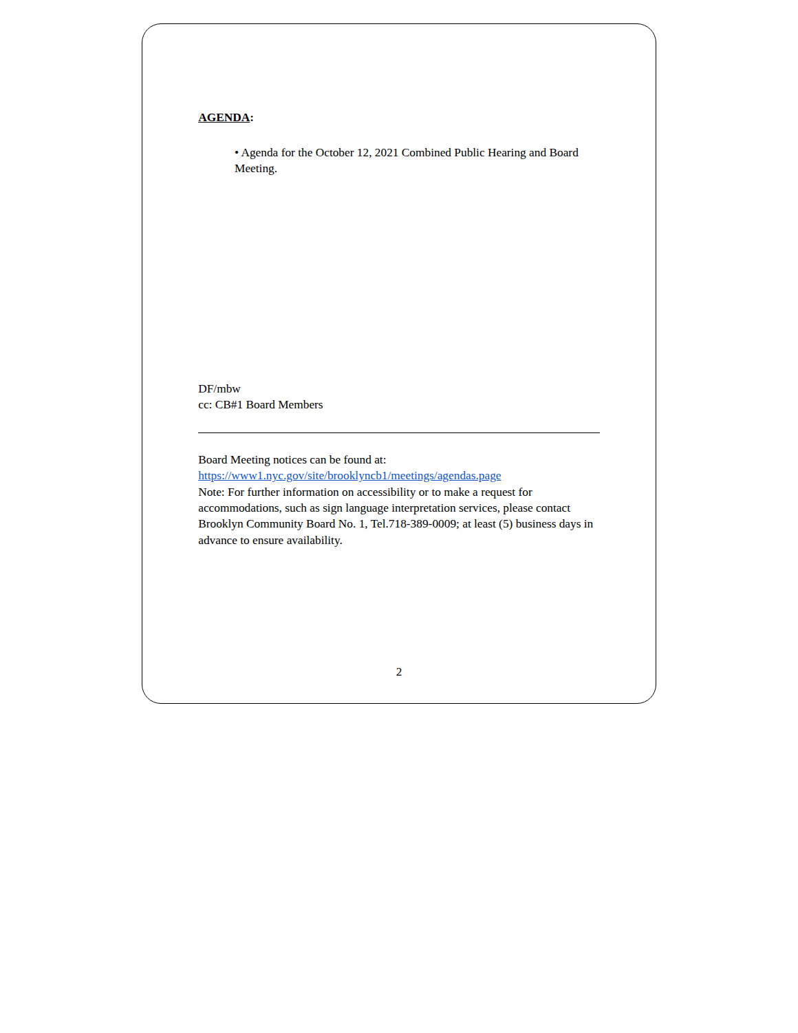AGENDA:
• Agenda for the October 12, 2021 Combined Public Hearing and Board Meeting.
DF/mbw
cc: CB#1 Board Members
Board Meeting notices can be found at:
https://www1.nyc.gov/site/brooklyncb1/meetings/agendas.page
Note: For further information on accessibility or to make a request for accommodations, such as sign language interpretation services, please contact Brooklyn Community Board No. 1, Tel.718-389-0009; at least (5) business days in advance to ensure availability.
2